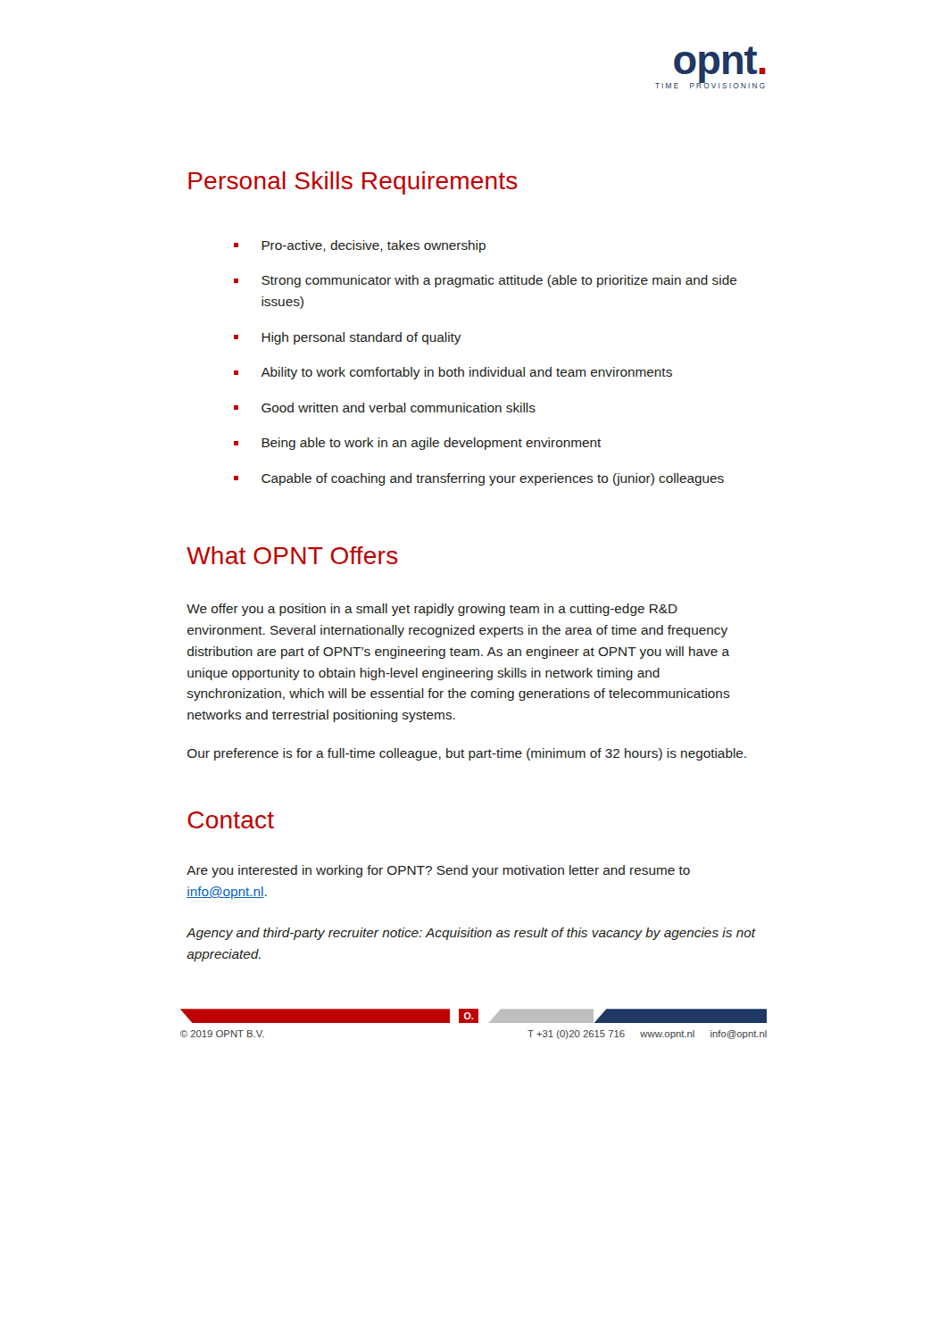opnt.
TIME PROVISIONING
Personal Skills Requirements
Pro-active, decisive, takes ownership
Strong communicator with a pragmatic attitude (able to prioritize main and side issues)
High personal standard of quality
Ability to work comfortably in both individual and team environments
Good written and verbal communication skills
Being able to work in an agile development environment
Capable of coaching and transferring your experiences to (junior) colleagues
What OPNT Offers
We offer you a position in a small yet rapidly growing team in a cutting-edge R&D environment. Several internationally recognized experts in the area of time and frequency distribution are part of OPNT’s engineering team. As an engineer at OPNT you will have a unique opportunity to obtain high-level engineering skills in network timing and synchronization, which will be essential for the coming generations of telecommunications networks and terrestrial positioning systems.
Our preference is for a full-time colleague, but part-time (minimum of 32 hours) is negotiable.
Contact
Are you interested in working for OPNT? Send your motivation letter and resume to info@opnt.nl.
Agency and third-party recruiter notice: Acquisition as result of this vacancy by agencies is not appreciated.
O.
© 2019 OPNT B.V.
T +31 (0)20 2615 716 www.opnt.nl info@opnt.nl